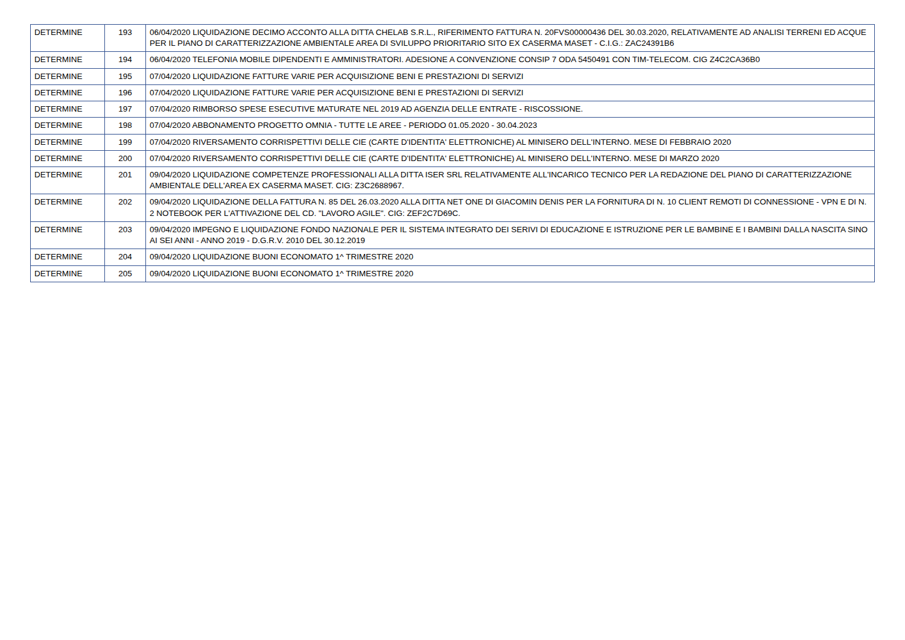| DETERMINE | 193 | 06/04/2020 LIQUIDAZIONE DECIMO ACCONTO ALLA DITTA CHELAB S.R.L., RIFERIMENTO FATTURA N. 20FVS00000436 DEL 30.03.2020, RELATIVAMENTE AD ANALISI TERRENI ED ACQUE PER IL PIANO DI CARATTERIZZAZIONE AMBIENTALE AREA DI SVILUPPO PRIORITARIO SITO EX CASERMA MASET - C.I.G.: ZAC24391B6 |
| DETERMINE | 194 | 06/04/2020 TELEFONIA MOBILE DIPENDENTI E AMMINISTRATORI. ADESIONE A CONVENZIONE CONSIP 7 ODA 5450491 CON TIM-TELECOM. CIG Z4C2CA36B0 |
| DETERMINE | 195 | 07/04/2020 LIQUIDAZIONE FATTURE VARIE PER ACQUISIZIONE BENI E PRESTAZIONI DI SERVIZI |
| DETERMINE | 196 | 07/04/2020 LIQUIDAZIONE FATTURE VARIE PER ACQUISIZIONE BENI E PRESTAZIONI DI SERVIZI |
| DETERMINE | 197 | 07/04/2020 RIMBORSO SPESE ESECUTIVE MATURATE NEL 2019 AD AGENZIA DELLE ENTRATE - RISCOSSIONE. |
| DETERMINE | 198 | 07/04/2020 ABBONAMENTO PROGETTO OMNIA - TUTTE LE AREE - PERIODO 01.05.2020 - 30.04.2023 |
| DETERMINE | 199 | 07/04/2020 RIVERSAMENTO CORRISPETTIVI DELLE CIE (CARTE D'IDENTITA' ELETTRONICHE) AL MINISERO DELL'INTERNO. MESE DI FEBBRAIO 2020 |
| DETERMINE | 200 | 07/04/2020 RIVERSAMENTO CORRISPETTIVI DELLE CIE (CARTE D'IDENTITA' ELETTRONICHE) AL MINISERO DELL'INTERNO. MESE DI MARZO 2020 |
| DETERMINE | 201 | 09/04/2020 LIQUIDAZIONE COMPETENZE PROFESSIONALI ALLA DITTA ISER SRL RELATIVAMENTE ALL'INCARICO TECNICO PER LA REDAZIONE DEL PIANO DI CARATTERIZZAZIONE AMBIENTALE DELL'AREA EX CASERMA MASET. CIG: Z3C2688967. |
| DETERMINE | 202 | 09/04/2020 LIQUIDAZIONE DELLA FATTURA N. 85 DEL 26.03.2020 ALLA DITTA NET ONE DI GIACOMIN DENIS PER LA FORNITURA DI N. 10 CLIENT REMOTI DI CONNESSIONE - VPN E DI N. 2 NOTEBOOK PER L'ATTIVAZIONE DEL CD. "LAVORO AGILE". CIG: ZEF2C7D69C. |
| DETERMINE | 203 | 09/04/2020 IMPEGNO E LIQUIDAZIONE FONDO NAZIONALE PER IL SISTEMA INTEGRATO DEI SERIVI DI EDUCAZIONE E ISTRUZIONE PER LE BAMBINE E I BAMBINI DALLA NASCITA SINO AI SEI ANNI - ANNO 2019 - D.G.R.V. 2010 DEL 30.12.2019 |
| DETERMINE | 204 | 09/04/2020 LIQUIDAZIONE BUONI ECONOMATO 1^ TRIMESTRE 2020 |
| DETERMINE | 205 | 09/04/2020 LIQUIDAZIONE BUONI ECONOMATO 1^ TRIMESTRE 2020 |